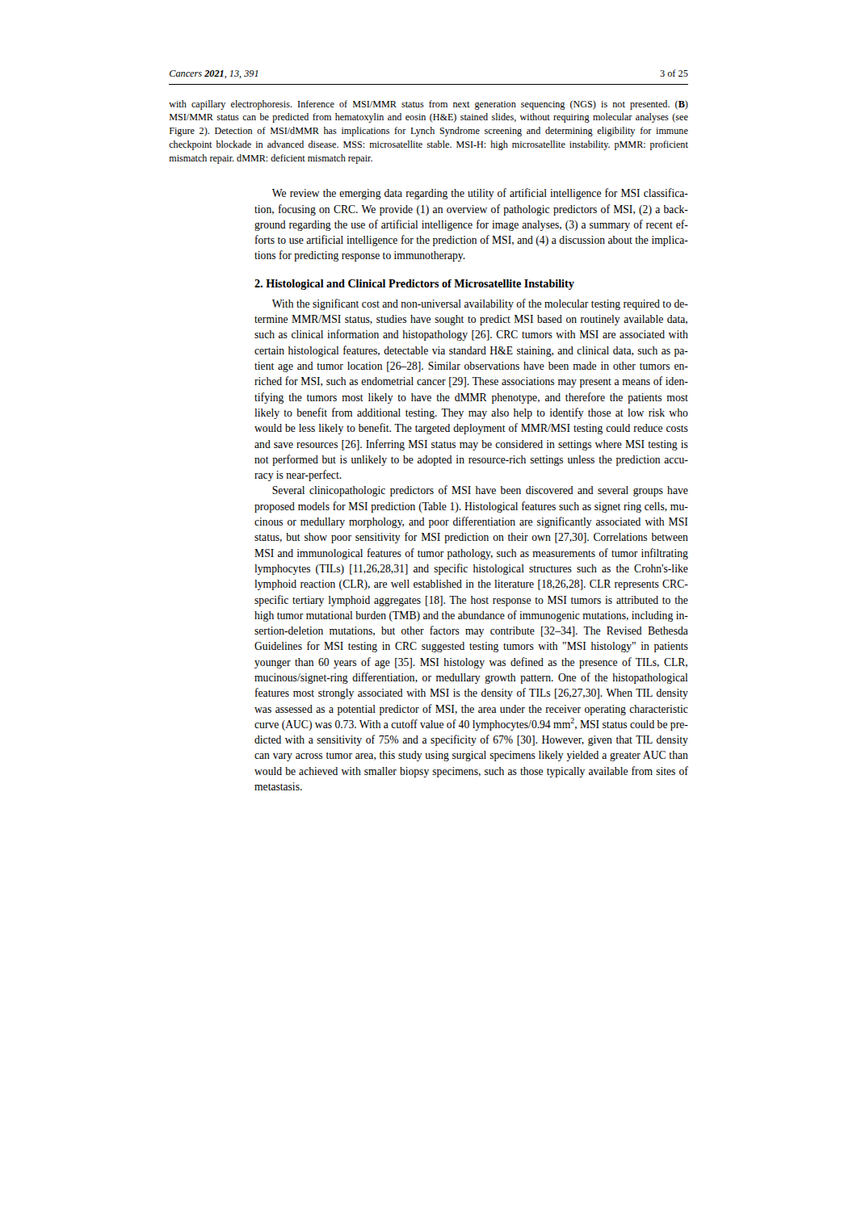Cancers 2021, 13, 391
3 of 25
with capillary electrophoresis. Inference of MSI/MMR status from next generation sequencing (NGS) is not presented. (B) MSI/MMR status can be predicted from hematoxylin and eosin (H&E) stained slides, without requiring molecular analyses (see Figure 2). Detection of MSI/dMMR has implications for Lynch Syndrome screening and determining eligibility for immune checkpoint blockade in advanced disease. MSS: microsatellite stable. MSI-H: high microsatellite instability. pMMR: proficient mismatch repair. dMMR: deficient mismatch repair.
We review the emerging data regarding the utility of artificial intelligence for MSI classification, focusing on CRC. We provide (1) an overview of pathologic predictors of MSI, (2) a background regarding the use of artificial intelligence for image analyses, (3) a summary of recent efforts to use artificial intelligence for the prediction of MSI, and (4) a discussion about the implications for predicting response to immunotherapy.
2. Histological and Clinical Predictors of Microsatellite Instability
With the significant cost and non-universal availability of the molecular testing required to determine MMR/MSI status, studies have sought to predict MSI based on routinely available data, such as clinical information and histopathology [26]. CRC tumors with MSI are associated with certain histological features, detectable via standard H&E staining, and clinical data, such as patient age and tumor location [26–28]. Similar observations have been made in other tumors enriched for MSI, such as endometrial cancer [29]. These associations may present a means of identifying the tumors most likely to have the dMMR phenotype, and therefore the patients most likely to benefit from additional testing. They may also help to identify those at low risk who would be less likely to benefit. The targeted deployment of MMR/MSI testing could reduce costs and save resources [26]. Inferring MSI status may be considered in settings where MSI testing is not performed but is unlikely to be adopted in resource-rich settings unless the prediction accuracy is near-perfect.
Several clinicopathologic predictors of MSI have been discovered and several groups have proposed models for MSI prediction (Table 1). Histological features such as signet ring cells, mucinous or medullary morphology, and poor differentiation are significantly associated with MSI status, but show poor sensitivity for MSI prediction on their own [27,30]. Correlations between MSI and immunological features of tumor pathology, such as measurements of tumor infiltrating lymphocytes (TILs) [11,26,28,31] and specific histological structures such as the Crohn's-like lymphoid reaction (CLR), are well established in the literature [18,26,28]. CLR represents CRC-specific tertiary lymphoid aggregates [18]. The host response to MSI tumors is attributed to the high tumor mutational burden (TMB) and the abundance of immunogenic mutations, including insertion-deletion mutations, but other factors may contribute [32–34]. The Revised Bethesda Guidelines for MSI testing in CRC suggested testing tumors with "MSI histology" in patients younger than 60 years of age [35]. MSI histology was defined as the presence of TILs, CLR, mucinous/signet-ring differentiation, or medullary growth pattern. One of the histopathological features most strongly associated with MSI is the density of TILs [26,27,30]. When TIL density was assessed as a potential predictor of MSI, the area under the receiver operating characteristic curve (AUC) was 0.73. With a cutoff value of 40 lymphocytes/0.94 mm2, MSI status could be predicted with a sensitivity of 75% and a specificity of 67% [30]. However, given that TIL density can vary across tumor area, this study using surgical specimens likely yielded a greater AUC than would be achieved with smaller biopsy specimens, such as those typically available from sites of metastasis.